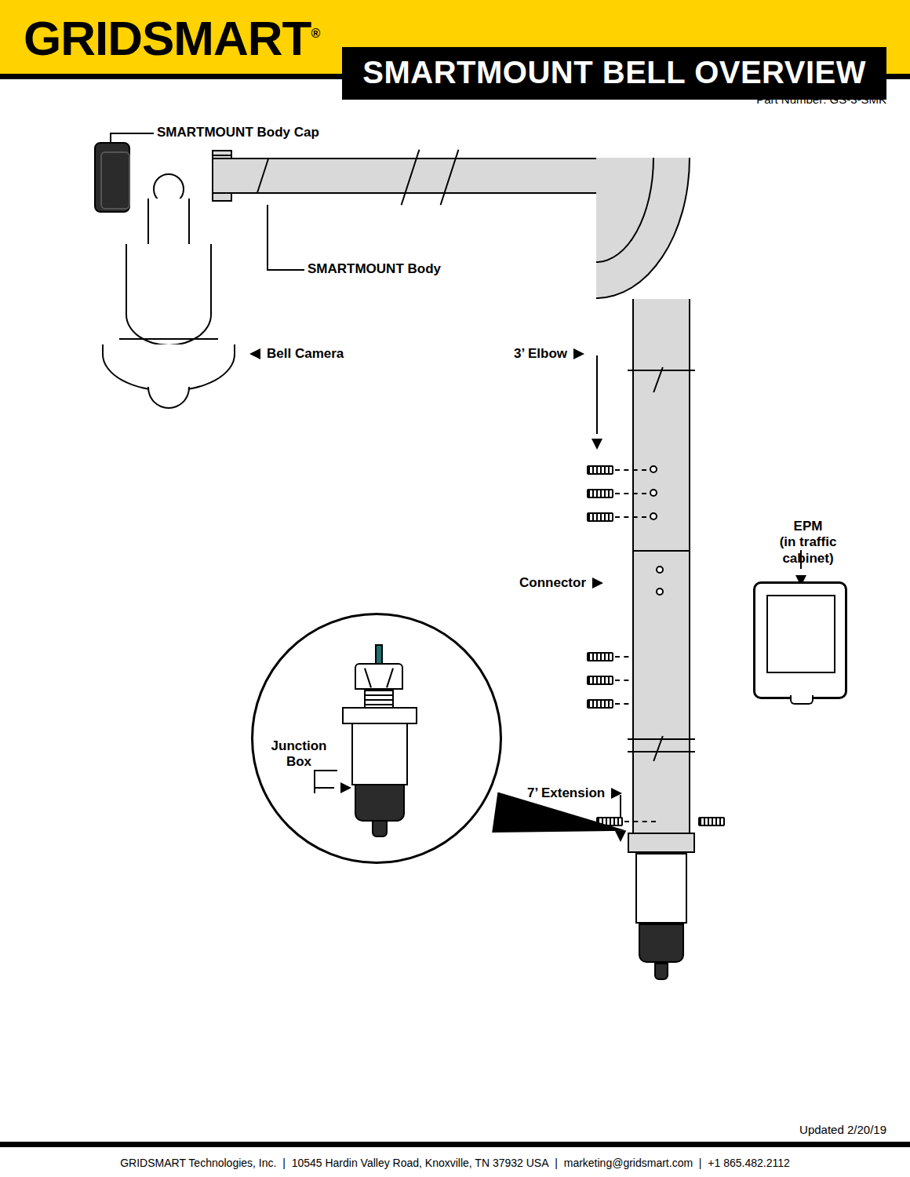GRIDSMART®
SMARTMOUNT BELL OVERVIEW
Part Number: GS-3-SMK
SMARTMOUNT Body Cap
SMARTMOUNT Body
Bell Camera
3’ Elbow
Connector
7’ Extension
Junction
Box
EPM
(in traffic cabinet)
Updated 2/20/19
GRIDSMART Technologies, Inc. | 10545 Hardin Valley Road, Knoxville, TN 37932 USA | marketing@gridsmart.com | +1 865.482.2112